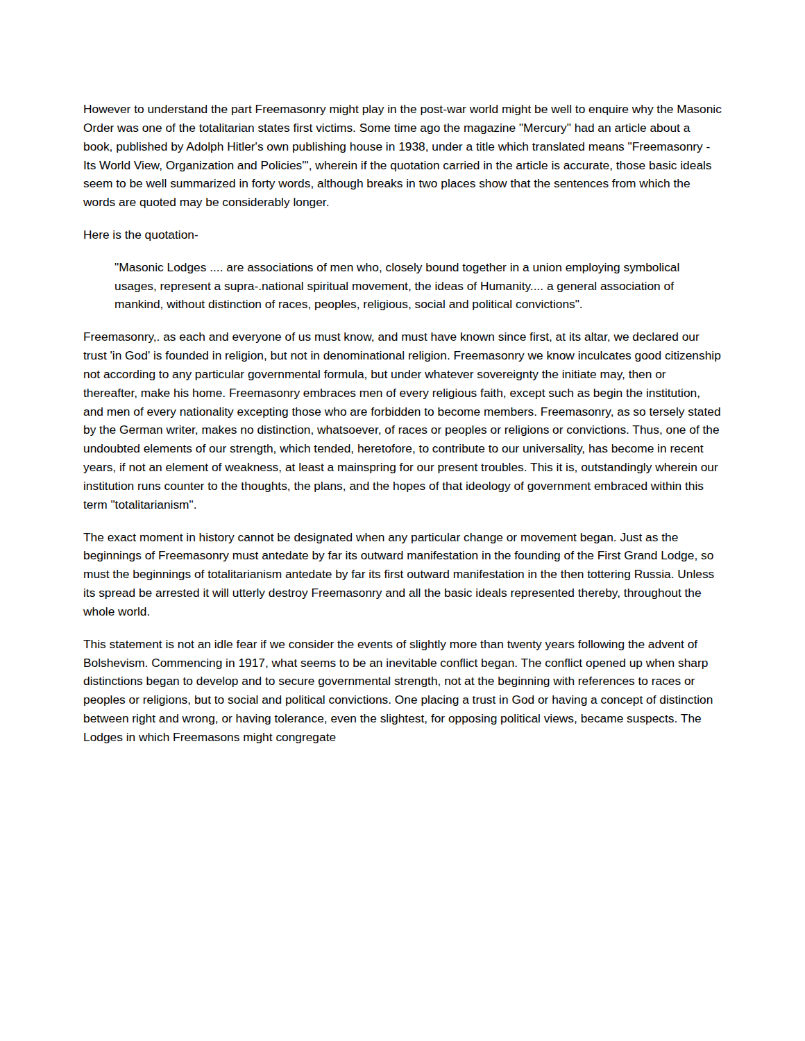However to understand the part Freemasonry might play in the post-war world might be well to enquire why the Masonic Order was one of the totalitarian states first victims. Some time ago the magazine "Mercury" had an article about a book, published by Adolph Hitler's own publishing house in 1938, under a title which translated means "Freemasonry - Its World View, Organization and Policies'", wherein if the quotation carried in the article is accurate, those basic ideals seem to be well summarized in forty words, although breaks in two places show that the sentences from which the words are quoted may be considerably longer.
Here is the quotation-
"Masonic Lodges .... are associations of men who, closely bound together in a union employing symbolical usages, represent a supra-.national spiritual movement, the ideas of Humanity.... a general association of mankind, without distinction of races, peoples, religious, social and political convictions".
Freemasonry,. as each and everyone of us must know, and must have known since first, at its altar, we declared our trust 'in God' is founded in religion, but not in denominational religion. Freemasonry we know inculcates good citizenship not according to any particular governmental formula, but under whatever sovereignty the initiate may, then or thereafter, make his home. Freemasonry embraces men of every religious faith, except such as begin the institution, and men of every nationality excepting those who are forbidden to become members. Freemasonry, as so tersely stated by the German writer, makes no distinction, whatsoever, of races or peoples or religions or convictions. Thus, one of the undoubted elements of our strength, which tended, heretofore, to contribute to our universality, has become in recent years, if not an element of weakness, at least a mainspring for our present troubles. This it is, outstandingly wherein our institution runs counter to the thoughts, the plans, and the hopes of that ideology of government embraced within this term "totalitarianism".
The exact moment in history cannot be designated when any particular change or movement began. Just as the beginnings of Freemasonry must antedate by far its outward manifestation in the founding of the First Grand Lodge, so must the beginnings of totalitarianism antedate by far its first outward manifestation in the then tottering Russia. Unless its spread be arrested it will utterly destroy Freemasonry and all the basic ideals represented thereby, throughout the whole world.
This statement is not an idle fear if we consider the events of slightly more than twenty years following the advent of Bolshevism. Commencing in 1917, what seems to be an inevitable conflict began. The conflict opened up when sharp distinctions began to develop and to secure governmental strength, not at the beginning with references to races or peoples or religions, but to social and political convictions. One placing a trust in God or having a concept of distinction between right and wrong, or having tolerance, even the slightest, for opposing political views, became suspects. The Lodges in which Freemasons might congregate